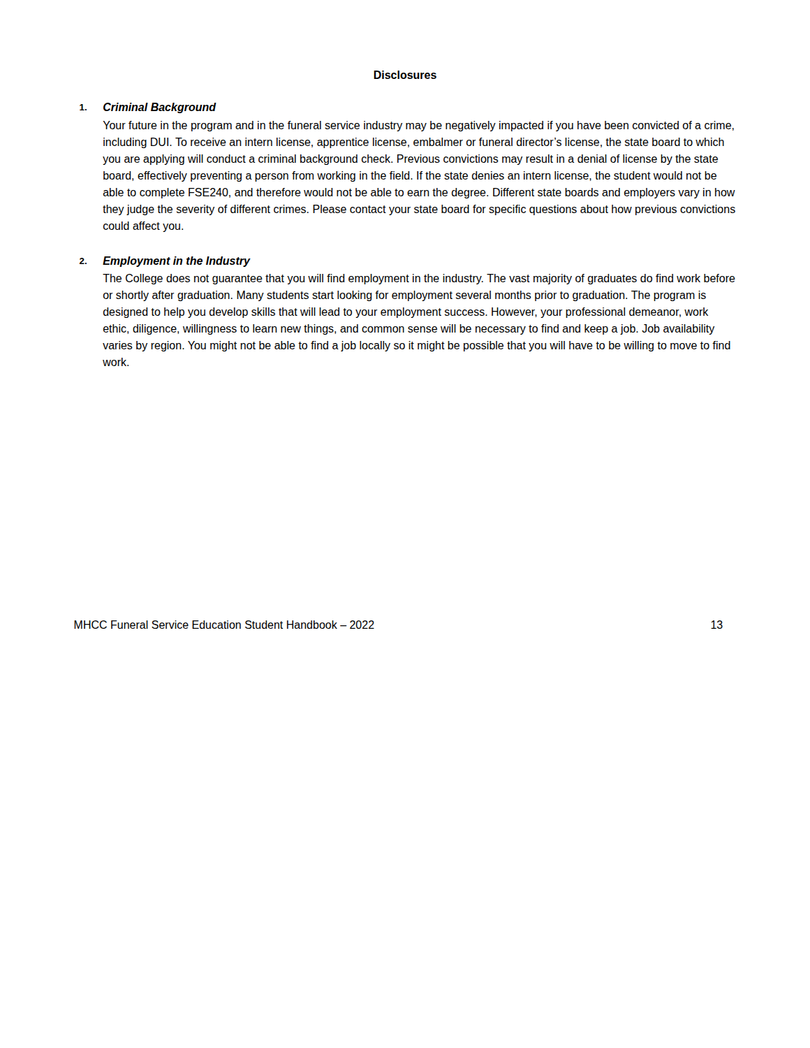Disclosures
Criminal Background
Your future in the program and in the funeral service industry may be negatively impacted if you have been convicted of a crime, including DUI. To receive an intern license, apprentice license, embalmer or funeral director’s license, the state board to which you are applying will conduct a criminal background check. Previous convictions may result in a denial of license by the state board, effectively preventing a person from working in the field. If the state denies an intern license, the student would not be able to complete FSE240, and therefore would not be able to earn the degree. Different state boards and employers vary in how they judge the severity of different crimes. Please contact your state board for specific questions about how previous convictions could affect you.
Employment in the Industry
The College does not guarantee that you will find employment in the industry. The vast majority of graduates do find work before or shortly after graduation. Many students start looking for employment several months prior to graduation. The program is designed to help you develop skills that will lead to your employment success. However, your professional demeanor, work ethic, diligence, willingness to learn new things, and common sense will be necessary to find and keep a job. Job availability varies by region. You might not be able to find a job locally so it might be possible that you will have to be willing to move to find work.
MHCC Funeral Service Education Student Handbook – 2022 13